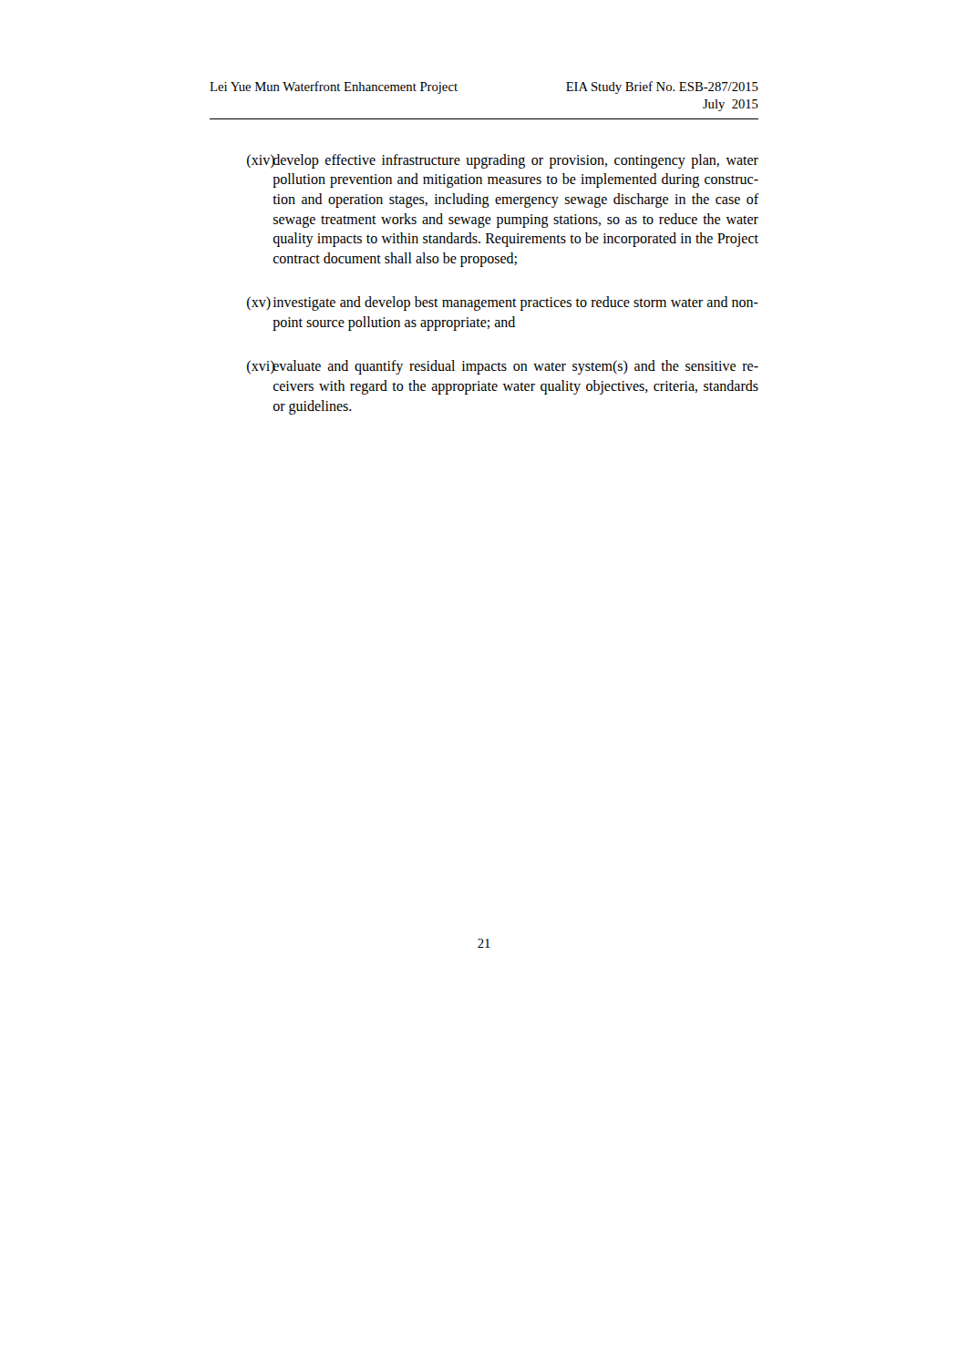Lei Yue Mun Waterfront Enhancement Project
EIA Study Brief No. ESB-287/2015
July 2015
(xiv) develop effective infrastructure upgrading or provision, contingency plan, water pollution prevention and mitigation measures to be implemented during construction and operation stages, including emergency sewage discharge in the case of sewage treatment works and sewage pumping stations, so as to reduce the water quality impacts to within standards. Requirements to be incorporated in the Project contract document shall also be proposed;
(xv) investigate and develop best management practices to reduce storm water and non-point source pollution as appropriate; and
(xvi) evaluate and quantify residual impacts on water system(s) and the sensitive receivers with regard to the appropriate water quality objectives, criteria, standards or guidelines.
21